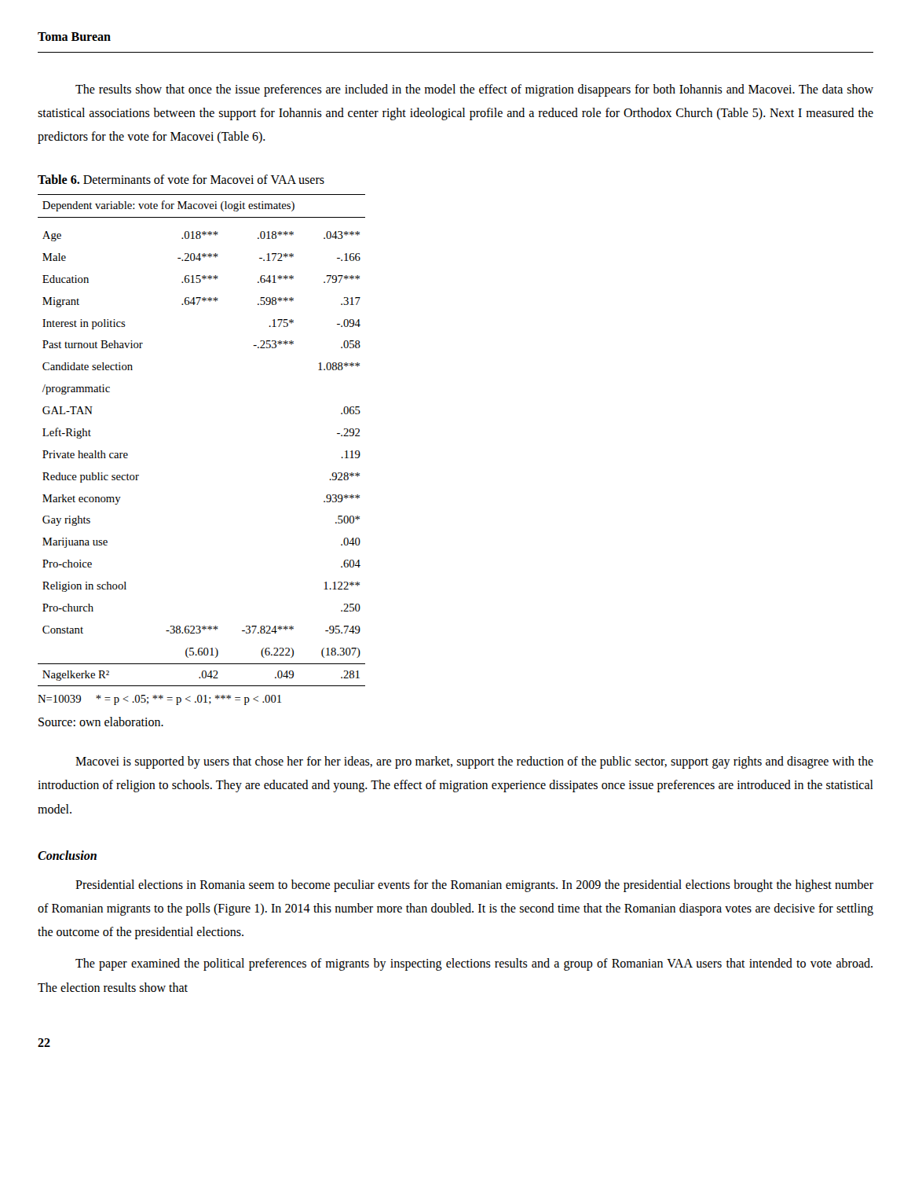Toma Burean
The results show that once the issue preferences are included in the model the effect of migration disappears for both Iohannis and Macovei. The data show statistical associations between the support for Iohannis and center right ideological profile and a reduced role for Orthodox Church (Table 5). Next I measured the predictors for the vote for Macovei (Table 6).
Table 6. Determinants of vote for Macovei of VAA users
| Dependent variable: vote for Macovei (logit estimates) |
| Age | .018*** | .018*** | .043*** |
| Male | -.204*** | -.172** | -.166 |
| Education | .615*** | .641*** | .797*** |
| Migrant | .647*** | .598*** | .317 |
| Interest in politics | | .175* | -.094 |
| Past turnout Behavior | | -.253*** | .058 |
| Candidate selection | | | 1.088*** |
| /programmatic | | | |
| GAL-TAN | | | .065 |
| Left-Right | | | -.292 |
| Private health care | | | .119 |
| Reduce public sector | | | .928** |
| Market economy | | | .939*** |
| Gay rights | | | .500* |
| Marijuana use | | | .040 |
| Pro-choice | | | .604 |
| Religion in school | | | 1.122** |
| Pro-church | | | .250 |
| Constant | -38.623*** | -37.824*** | -95.749 |
| | (5.601) | (6.222) | (18.307) |
| Nagelkerke R² | .042 | .049 | .281 |
N=10039 * = p < .05; ** = p < .01; *** = p < .001
Source: own elaboration.
Macovei is supported by users that chose her for her ideas, are pro market, support the reduction of the public sector, support gay rights and disagree with the introduction of religion to schools. They are educated and young. The effect of migration experience dissipates once issue preferences are introduced in the statistical model.
Conclusion
Presidential elections in Romania seem to become peculiar events for the Romanian emigrants. In 2009 the presidential elections brought the highest number of Romanian migrants to the polls (Figure 1). In 2014 this number more than doubled. It is the second time that the Romanian diaspora votes are decisive for settling the outcome of the presidential elections.
The paper examined the political preferences of migrants by inspecting elections results and a group of Romanian VAA users that intended to vote abroad. The election results show that
22